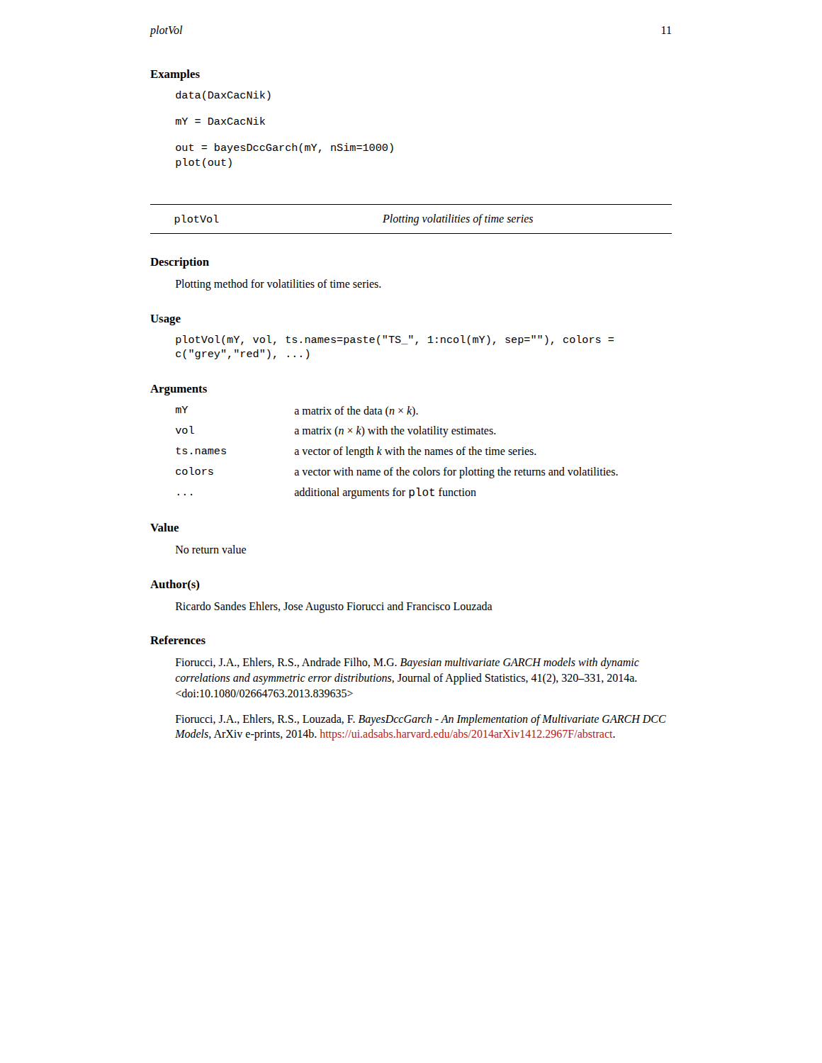plotVol 11
Examples
data(DaxCacNik)
mY = DaxCacNik
out = bayesDccGarch(mY, nSim=1000)
plot(out)
plotVol Plotting volatilities of time series
Description
Plotting method for volatilities of time series.
Usage
plotVol(mY, vol, ts.names=paste("TS_", 1:ncol(mY), sep=""), colors = c("grey","red"), ...)
Arguments
mY
a matrix of the data (n × k).
vol
a matrix (n × k) with the volatility estimates.
ts.names
a vector of length k with the names of the time series.
colors
a vector with name of the colors for plotting the returns and volatilities.
...
additional arguments for plot function
Value
No return value
Author(s)
Ricardo Sandes Ehlers, Jose Augusto Fiorucci and Francisco Louzada
References
Fiorucci, J.A., Ehlers, R.S., Andrade Filho, M.G. Bayesian multivariate GARCH models with dynamic correlations and asymmetric error distributions, Journal of Applied Statistics, 41(2), 320–331, 2014a. <doi:10.1080/02664763.2013.839635>
Fiorucci, J.A., Ehlers, R.S., Louzada, F. BayesDccGarch - An Implementation of Multivariate GARCH DCC Models, ArXiv e-prints, 2014b. https://ui.adsabs.harvard.edu/abs/2014arXiv1412.2967F/abstract.